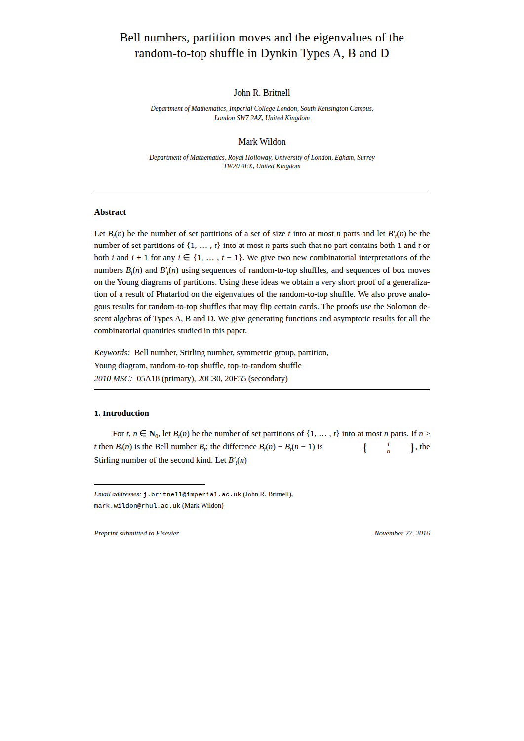Bell numbers, partition moves and the eigenvalues of the
random-to-top shuffle in Dynkin Types A, B and D
John R. Britnell
Department of Mathematics, Imperial College London, South Kensington Campus,
London SW7 2AZ, United Kingdom
Mark Wildon
Department of Mathematics, Royal Holloway, University of London, Egham, Surrey
TW20 0EX, United Kingdom
Abstract
Let Bt(n) be the number of set partitions of a set of size t into at most n parts and let B′t(n) be the number of set partitions of {1, … , t} into at most n parts such that no part contains both 1 and t or both i and i + 1 for any i ∈ {1, … , t − 1}. We give two new combinatorial interpretations of the numbers Bt(n) and B′t(n) using sequences of random-to-top shuffles, and sequences of box moves on the Young diagrams of partitions. Using these ideas we obtain a very short proof of a generalization of a result of Phatarfod on the eigenvalues of the random-to-top shuffle. We also prove analogous results for random-to-top shuffles that may flip certain cards. The proofs use the Solomon descent algebras of Types A, B and D. We give generating functions and asymptotic results for all the combinatorial quantities studied in this paper.
Keywords: Bell number, Stirling number, symmetric group, partition,
Young diagram, random-to-top shuffle, top-to-random shuffle
2010 MSC: 05A18 (primary), 20C30, 20F55 (secondary)
1. Introduction
For t, n ∈ N0, let Bt(n) be the number of set partitions of {1, … , t} into at most n parts. If n ≥ t then Bt(n) is the Bell number Bt; the difference Bt(n) − Bt(n − 1) is {tn}, the Stirling number of the second kind. Let B′t(n)
Email addresses: j.britnell@imperial.ac.uk (John R. Britnell),
mark.wildon@rhul.ac.uk (Mark Wildon)
Preprint submitted to Elsevier November 27, 2016